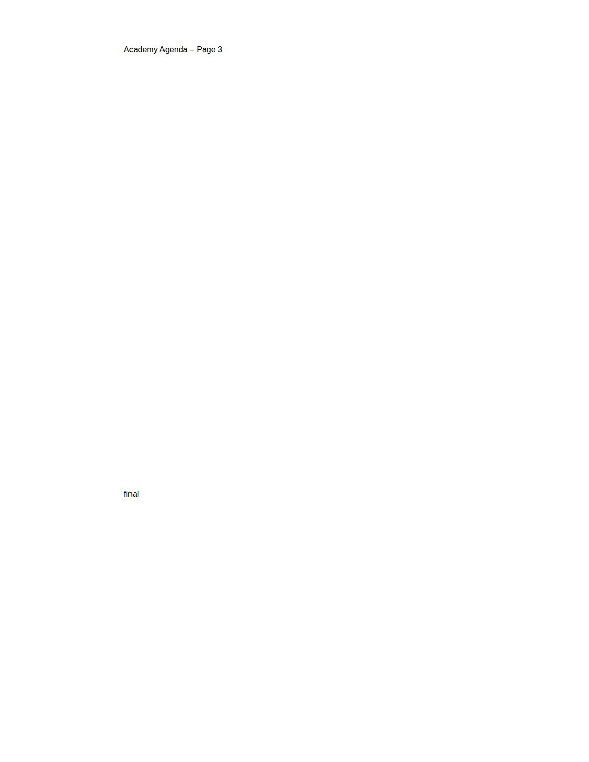Academy Agenda – Page 3
final